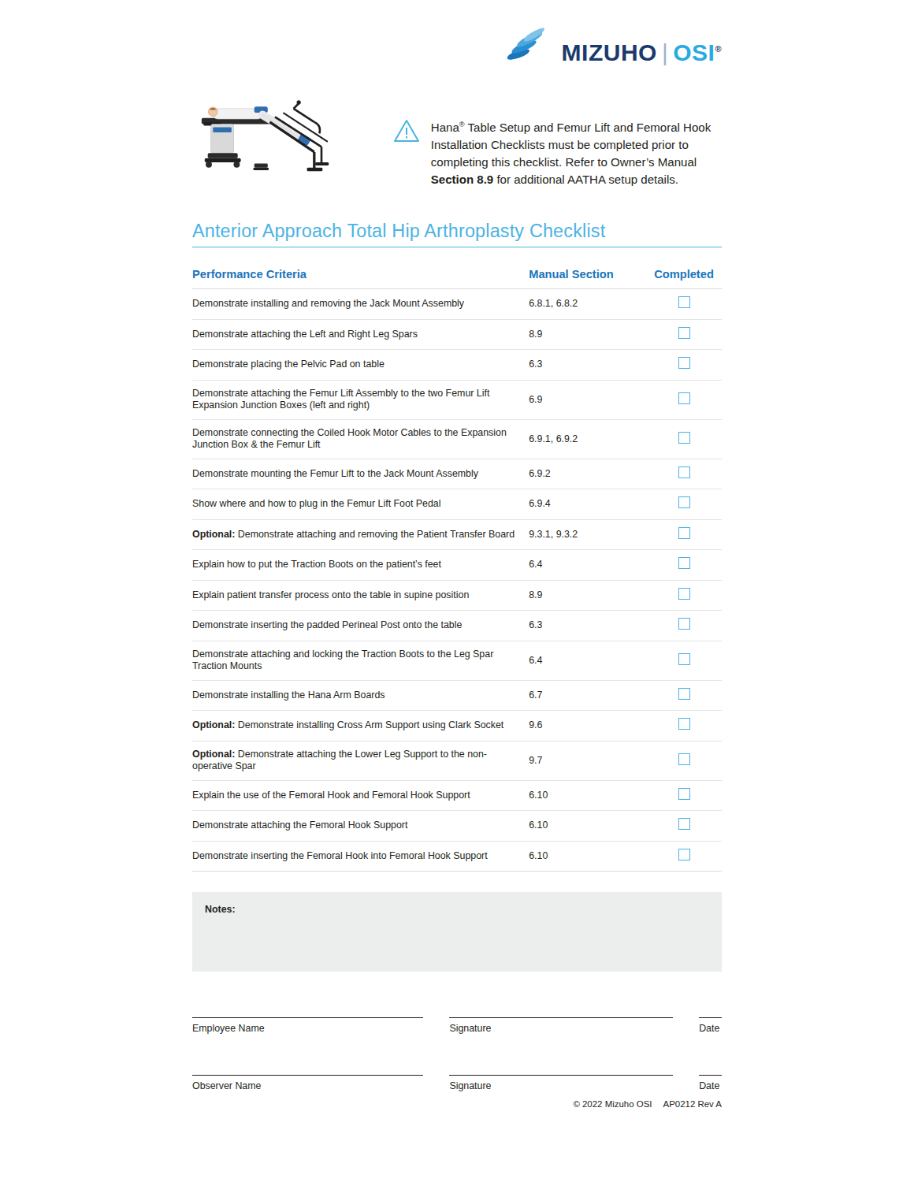MIZUHO|OSI®
Hana® Table Setup and Femur Lift and Femoral Hook Installation Checklists must be completed prior to completing this checklist. Refer to Owner’s Manual Section 8.9 for additional AATHA setup details.
Anterior Approach Total Hip Arthroplasty Checklist
| Performance Criteria | Manual Section | Completed |
| --- | --- | --- |
| Demonstrate installing and removing the Jack Mount Assembly | 6.8.1, 6.8.2 | |
| Demonstrate attaching the Left and Right Leg Spars | 8.9 | |
| Demonstrate placing the Pelvic Pad on table | 6.3 | |
| Demonstrate attaching the Femur Lift Assembly to the two Femur Lift Expansion Junction Boxes (left and right) | 6.9 | |
| Demonstrate connecting the Coiled Hook Motor Cables to the Expansion Junction Box & the Femur Lift | 6.9.1, 6.9.2 | |
| Demonstrate mounting the Femur Lift to the Jack Mount Assembly | 6.9.2 | |
| Show where and how to plug in the Femur Lift Foot Pedal | 6.9.4 | |
| Optional: Demonstrate attaching and removing the Patient Transfer Board | 9.3.1, 9.3.2 | |
| Explain how to put the Traction Boots on the patient’s feet | 6.4 | |
| Explain patient transfer process onto the table in supine position | 8.9 | |
| Demonstrate inserting the padded Perineal Post onto the table | 6.3 | |
| Demonstrate attaching and locking the Traction Boots to the Leg Spar Traction Mounts | 6.4 | |
| Demonstrate installing the Hana Arm Boards | 6.7 | |
| Optional: Demonstrate installing Cross Arm Support using Clark Socket | 9.6 | |
| Optional: Demonstrate attaching the Lower Leg Support to the non-operative Spar | 9.7 | |
| Explain the use of the Femoral Hook and Femoral Hook Support | 6.10 | |
| Demonstrate attaching the Femoral Hook Support | 6.10 | |
| Demonstrate inserting the Femoral Hook into Femoral Hook Support | 6.10 | |
Notes:
Employee Name
Signature
Date
Observer Name
Signature
Date
© 2022 Mizuho OSI AP0212 Rev A